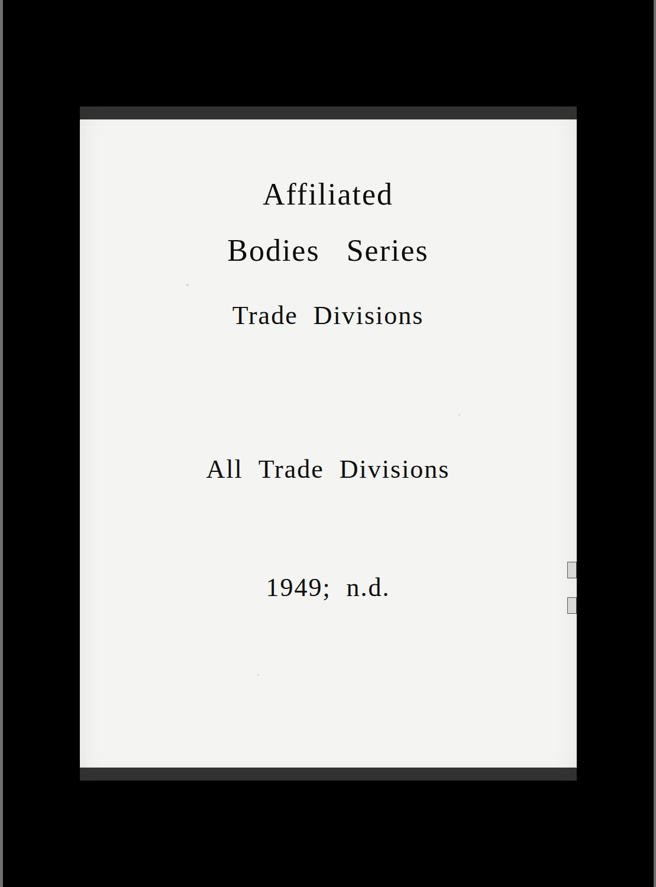Affiliated
Bodies Series
Trade Divisions
All Trade Divisions
1949; n.d.